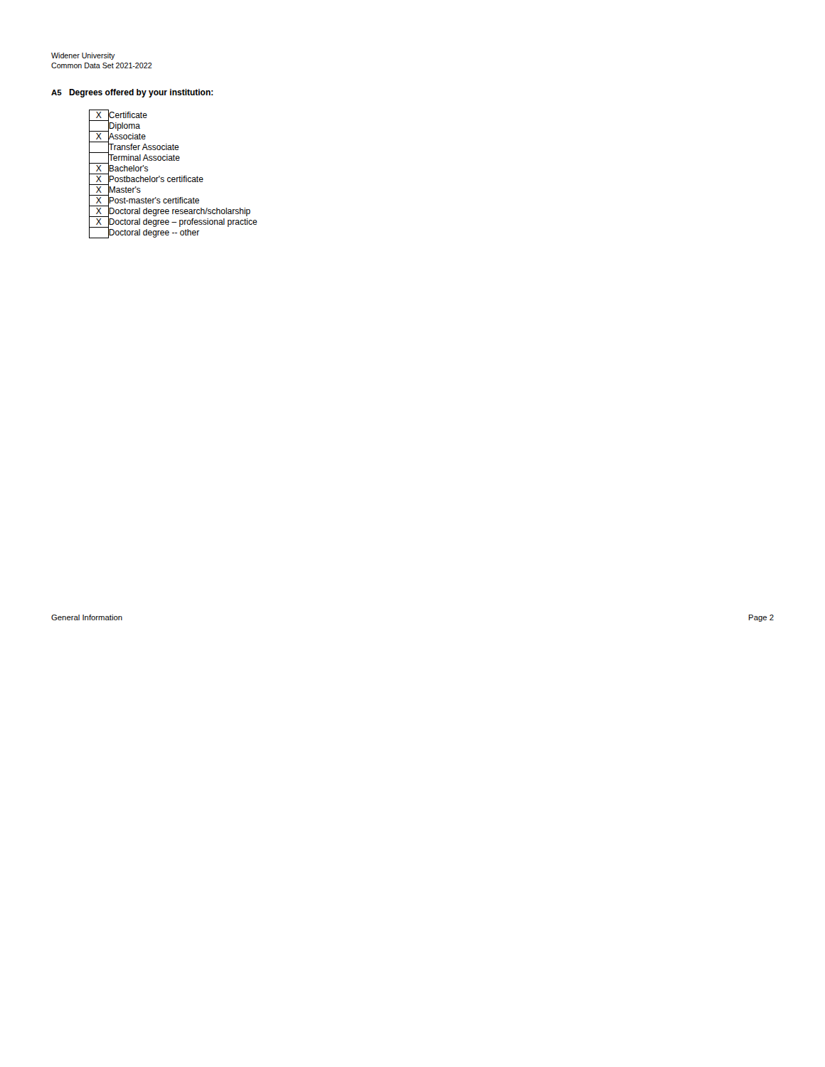Widener University
Common Data Set 2021-2022
A5 Degrees offered by your institution:
| X | Certificate |
| | Diploma |
| X | Associate |
| | Transfer Associate |
| | Terminal Associate |
| X | Bachelor's |
| X | Postbachelor's certificate |
| X | Master's |
| X | Post-master's certificate |
| X | Doctoral degree research/scholarship |
| X | Doctoral degree – professional practice |
| | Doctoral degree -- other |
General Information Page 2